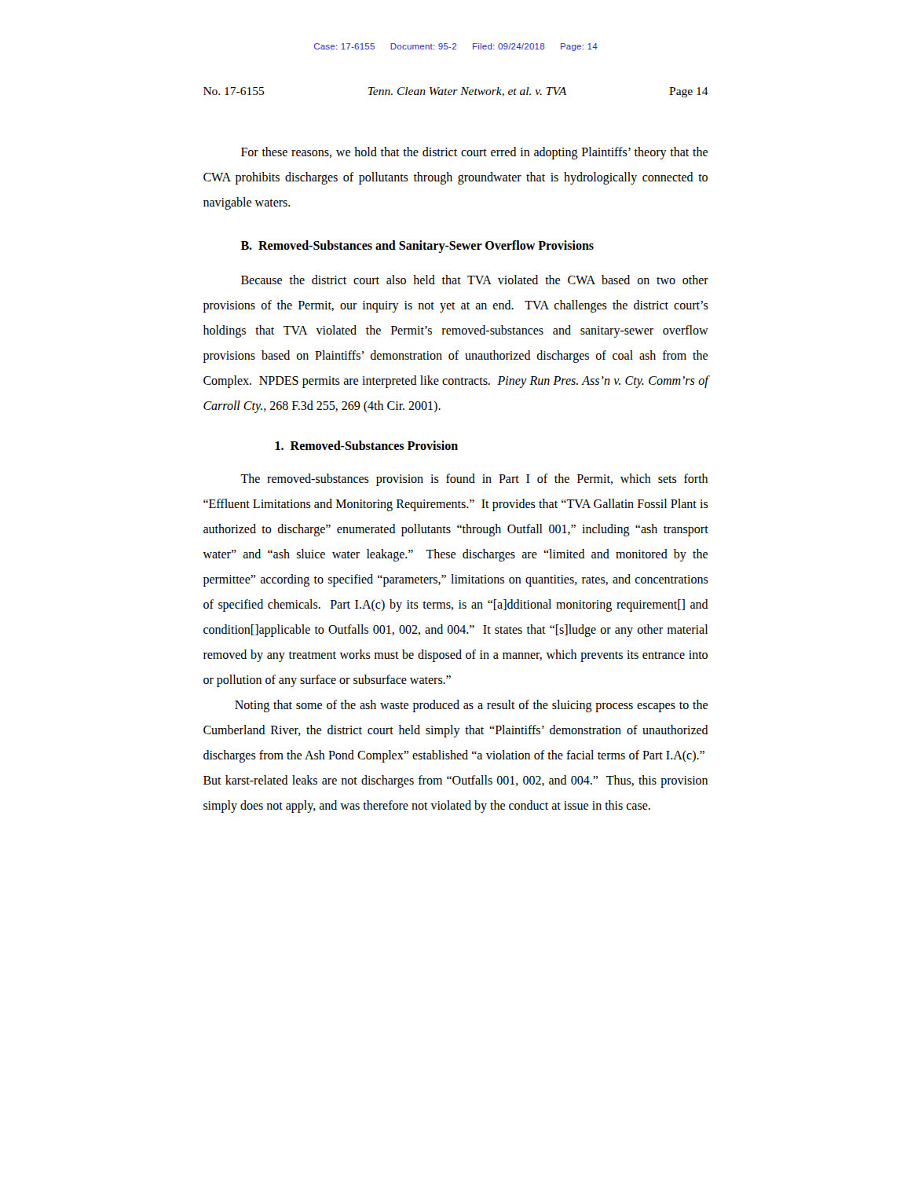Case: 17-6155 Document: 95-2 Filed: 09/24/2018 Page: 14
No. 17-6155
Tenn. Clean Water Network, et al. v. TVA
Page 14
For these reasons, we hold that the district court erred in adopting Plaintiffs’ theory that the CWA prohibits discharges of pollutants through groundwater that is hydrologically connected to navigable waters.
B. Removed-Substances and Sanitary-Sewer Overflow Provisions
Because the district court also held that TVA violated the CWA based on two other provisions of the Permit, our inquiry is not yet at an end. TVA challenges the district court’s holdings that TVA violated the Permit’s removed-substances and sanitary-sewer overflow provisions based on Plaintiffs’ demonstration of unauthorized discharges of coal ash from the Complex. NPDES permits are interpreted like contracts. Piney Run Pres. Ass’n v. Cty. Comm’rs of Carroll Cty., 268 F.3d 255, 269 (4th Cir. 2001).
1. Removed-Substances Provision
The removed-substances provision is found in Part I of the Permit, which sets forth “Effluent Limitations and Monitoring Requirements.” It provides that “TVA Gallatin Fossil Plant is authorized to discharge” enumerated pollutants “through Outfall 001,” including “ash transport water” and “ash sluice water leakage.” These discharges are “limited and monitored by the permittee” according to specified “parameters,” limitations on quantities, rates, and concentrations of specified chemicals. Part I.A(c) by its terms, is an “[a]dditional monitoring requirement[] and condition[]applicable to Outfalls 001, 002, and 004.” It states that “[s]ludge or any other material removed by any treatment works must be disposed of in a manner, which prevents its entrance into or pollution of any surface or subsurface waters.”
Noting that some of the ash waste produced as a result of the sluicing process escapes to the Cumberland River, the district court held simply that “Plaintiffs’ demonstration of unauthorized discharges from the Ash Pond Complex” established “a violation of the facial terms of Part I.A(c).” But karst-related leaks are not discharges from “Outfalls 001, 002, and 004.” Thus, this provision simply does not apply, and was therefore not violated by the conduct at issue in this case.